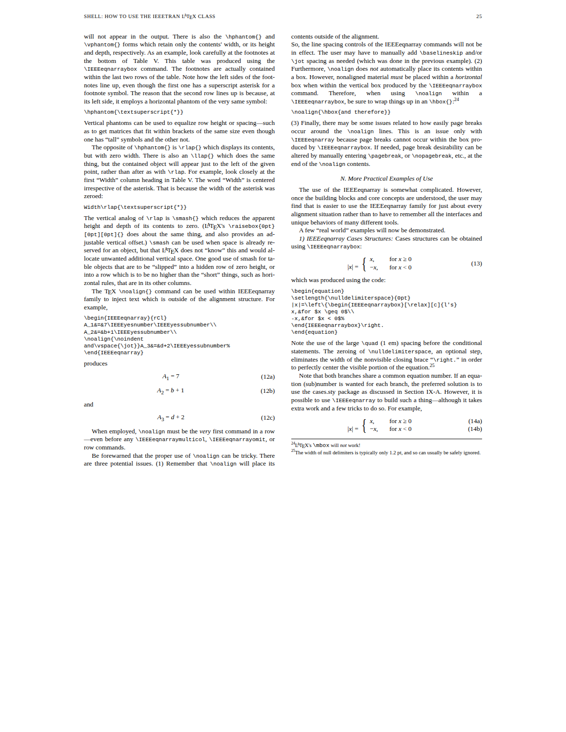SHELL: HOW TO USE THE IEEETRAN La Te X CLASS 25
will not appear in the output. There is also the \hphantom{} and \vphantom{} forms which retain only the contents' width, or its height and depth, respectively. As an example, look carefully at the footnotes at the bottom of Table V. This table was produced using the \IEEEeqnarraybox command. The footnotes are actually contained within the last two rows of the table. Note how the left sides of the footnotes line up, even though the first one has a superscript asterisk for a footnote symbol. The reason that the second row lines up is because, at its left side, it employs a horizontal phantom of the very same symbol:
\hphantom{\textsuperscript{*}}
Vertical phantoms can be used to equalize row height or spacing—such as to get matrices that fit within brackets of the same size even though one has “tall” symbols and the other not.
The opposite of \hphantom{} is \rlap{} which displays its contents, but with zero width. There is also an \llap{} which does the same thing, but the contained object will appear just to the left of the given point, rather than after as with \rlap. For example, look closely at the first “Width” column heading in Table V. The word “Width” is centered irrespective of the asterisk. That is because the width of the asterisk was zeroed:
Width\rlap{\textsuperscript{*}}
The vertical analog of \rlap is \smash{} which reduces the apparent height and depth of its contents to zero. (La Te X's \raisebox{0pt}[0pt][0pt]{} does about the same thing, and also provides an adjustable vertical offset.) \smash can be used when space is already reserved for an object, but that La Te X does not “know” this and would allocate unwanted additional vertical space. One good use of smash for table objects that are to be “slipped” into a hidden row of zero height, or into a row which is to be no higher than the “short” things, such as horizontal rules, that are in its other columns.
The Te X \noalign{} command can be used within IEEEeqnarray family to inject text which is outside of the alignment structure. For example,
\begin{IEEEeqnarray}{rCl}
A_1&=&7\IEEEyesnumber\IEEEyessubnumber\\
A_2&=&b+1\IEEEyessubnumber\\
\noalign{\noindent and\vspace{\jot}}A_3&=&d+2\IEEEyessubnumber%
\end{IEEEeqnarray}
produces
A1 = 7 (12a)
A2 = b + 1 (12b)
and
A3 = d + 2 (12c)
When employed, \noalign must be the very first command in a row—even before any \IEEEeqnarraymulticol, \IEEEeqnarrayomit, or row commands.
Be forewarned that the proper use of \noalign can be tricky. There are three potential issues. (1) Remember that \noalign will place its contents outside of the alignment.
So, the line spacing controls of the IEEEeqnarray commands will not be in effect. The user may have to manually add \baselineskip and/or \jot spacing as needed (which was done in the previous example). (2) Furthermore, \noalign does not automatically place its contents within a box. However, nonaligned material must be placed within a horizontal box when within the vertical box produced by the \IEEEeqnarraybox command. Therefore, when using \noalign within a \IEEEeqnarraybox, be sure to wrap things up in an \hbox{}:24
\noalign{\hbox{and therefore}}
(3) Finally, there may be some issues related to how easily page breaks occur around the \noalign lines. This is an issue only with \IEEEeqnarray because page breaks cannot occur within the box produced by \IEEEeqnarraybox. If needed, page break desirability can be altered by manually entering \pagebreak, or \nopagebreak, etc., at the end of the \noalign contents.
N. More Practical Examples of Use
The use of the IEEEeqnarray is somewhat complicated. However, once the building blocks and core concepts are understood, the user may find that is easier to use the IEEEeqnarray family for just about every alignment situation rather than to have to remember all the interfaces and unique behaviors of many different tools.
A few “real world” examples will now be demonstrated.
1) IEEEeqnarray Cases Structures: Cases structures can be obtained using \IEEEeqnarraybox:
|x| = { x, for x ≥ 0 −x, for x < 0 (13)
which was produced using the code:
\begin{equation}
\setlength{\nulldelimiterspace}{0pt}
|x|=\left\{\begin{IEEEeqnarraybox}[\relax][c]{l's}
x,&for $x \geq 0$\\
-x,&for $x < 0$%
\end{IEEEeqnarraybox}\right.
\end{equation}
Note the use of the large \quad (1 em) spacing before the conditional statements. The zeroing of \nulldelimiterspace, an optional step, eliminates the width of the nonvisible closing brace “\right.” in order to perfectly center the visible portion of the equation.25
Note that both branches share a common equation number. If an equation (sub)number is wanted for each branch, the preferred solution is to use the cases.sty package as discussed in Section IX-A. However, it is possible to use \IEEEeqnarray to build such a thing—although it takes extra work and a few tricks to do so. For example,
|x| = { x, for x ≥ 0 −x, for x < 0 (14a) (14b)
24La Te X's \mbox will not work!
25The width of null delimiters is typically only 1.2 pt, and so can usually be safely ignored.